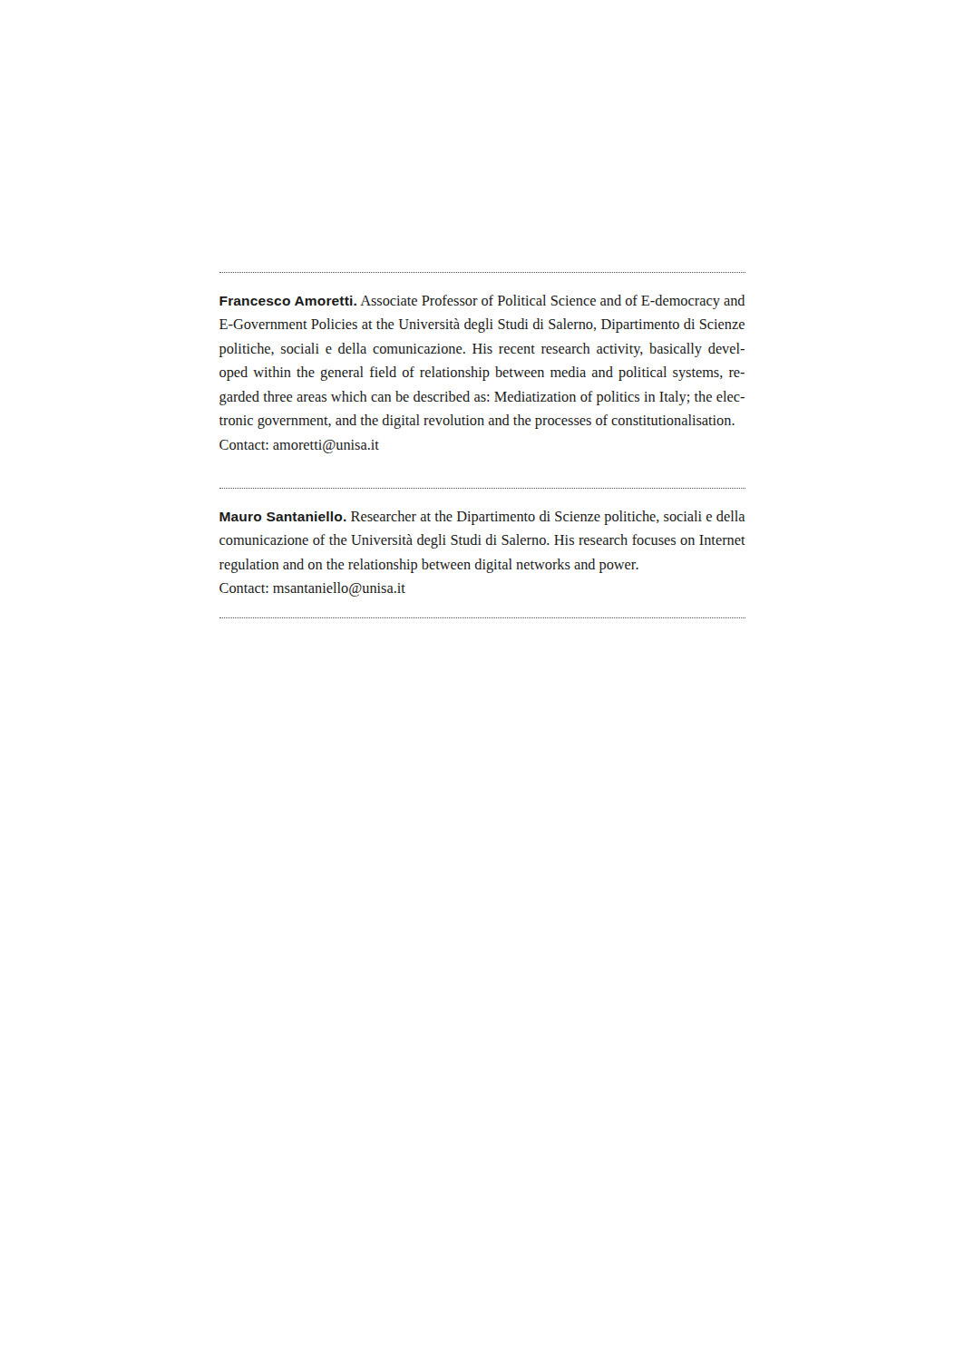Francesco Amoretti. Associate Professor of Political Science and of E-democracy and E-Government Policies at the Università degli Studi di Salerno, Dipartimento di Scienze politiche, sociali e della comunicazione. His recent research activity, basically developed within the general field of relationship between media and political systems, regarded three areas which can be described as: Mediatization of politics in Italy; the electronic government, and the digital revolution and the processes of constitutionalisation.
Contact: amoretti@unisa.it
Mauro Santaniello. Researcher at the Dipartimento di Scienze politiche, sociali e della comunicazione of the Università degli Studi di Salerno. His research focuses on Internet regulation and on the relationship between digital networks and power.
Contact: msantaniello@unisa.it